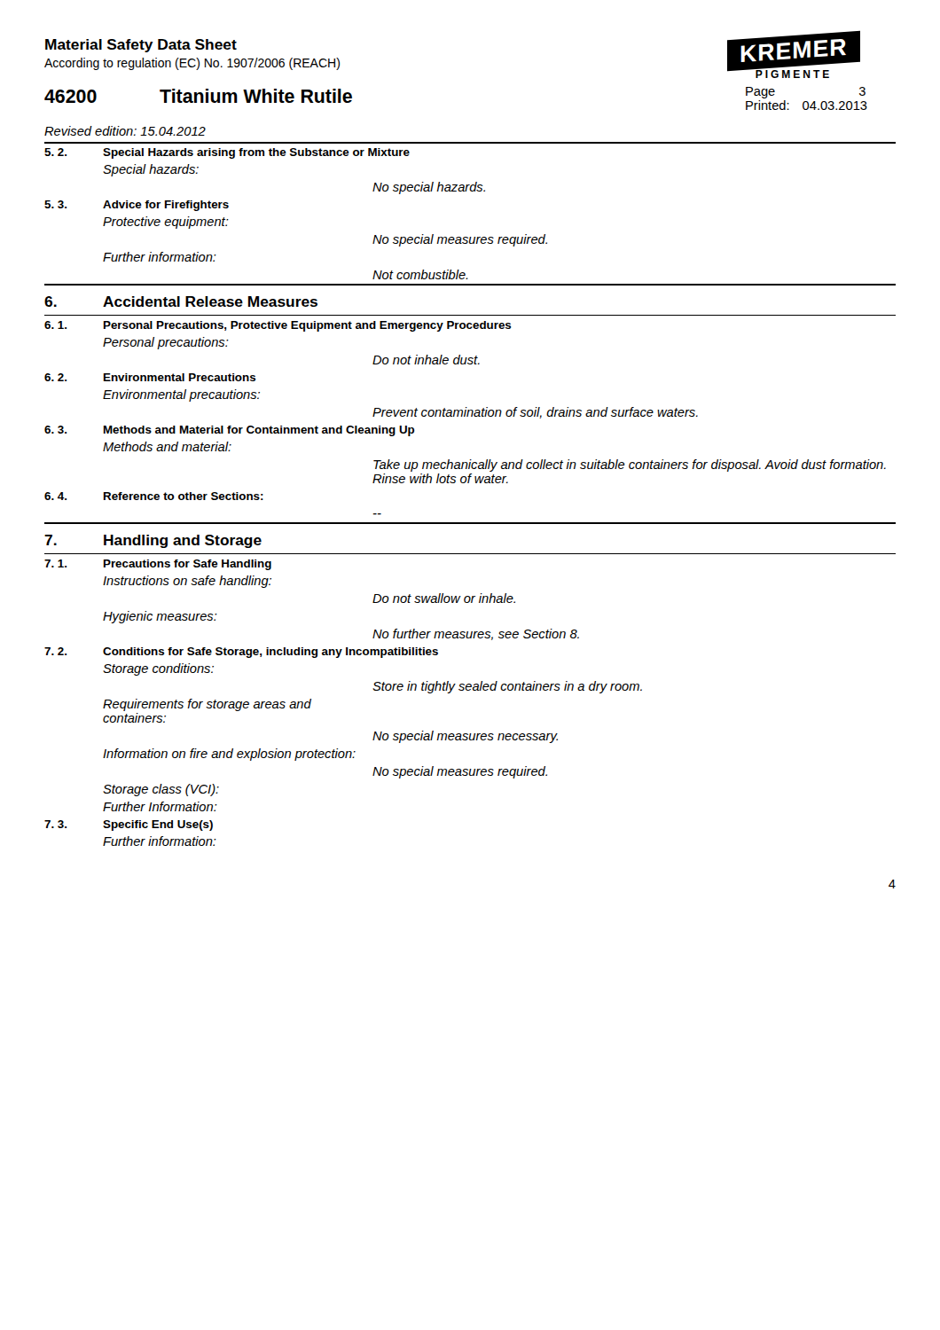Material Safety Data Sheet
According to regulation (EC) No. 1907/2006 (REACH)
46200 Titanium White Rutile
Revised edition: 15.04.2012
KREMER
PIGMENTE
Page 3
Printed: 04.03.2013
| 5. 2. | Special Hazards arising from the Substance or Mixture |
| | Special hazards: | |
| | | No special hazards. |
| 5. 3. | Advice for Firefighters |
| | Protective equipment: | |
| | | No special measures required. |
| | Further information: | |
| | | Not combustible. |
| 6. | Accidental Release Measures |
| 6. 1. | Personal Precautions, Protective Equipment and Emergency Procedures |
| | Personal precautions: | |
| | | Do not inhale dust. |
| 6. 2. | Environmental Precautions |
| | Environmental precautions: | |
| | | Prevent contamination of soil, drains and surface waters. |
| 6. 3. | Methods and Material for Containment and Cleaning Up |
| | Methods and material: | |
| | | Take up mechanically and collect in suitable containers for disposal. Avoid dust formation. Rinse with lots of water. |
| 6. 4. | Reference to other Sections: |
| | | -- |
| 7. | Handling and Storage |
| 7. 1. | Precautions for Safe Handling |
| | Instructions on safe handling: | |
| | | Do not swallow or inhale. |
| | Hygienic measures: | |
| | | No further measures, see Section 8. |
| 7. 2. | Conditions for Safe Storage, including any Incompatibilities |
| | Storage conditions: | |
| | | Store in tightly sealed containers in a dry room. |
| | Requirements for storage areas and containers: | |
| | | No special measures necessary. |
| | Information on fire and explosion protection: | |
| | | No special measures required. |
| | Storage class (VCI): | |
| | Further Information: | |
| 7. 3. | Specific End Use(s) |
| | Further information: | |
4